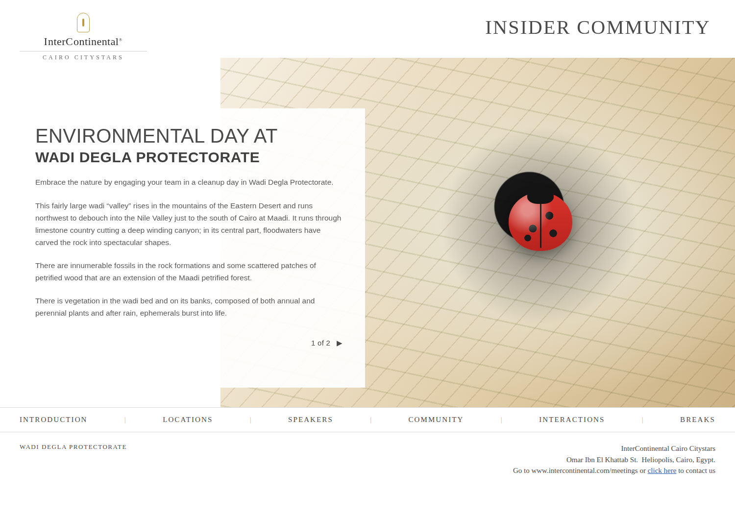Inter Continental®
CAIRO CITYSTARS
INSIDER COMMUNITY
ENVIRONMENTAL DAY AT WADI DEGLA PROTECTORATE
Embrace the nature by engaging your team in a cleanup day in Wadi Degla Protectorate.
This fairly large wadi “valley” rises in the mountains of the Eastern Desert and runs northwest to debouch into the Nile Valley just to the south of Cairo at Maadi. It runs through limestone country cutting a deep winding canyon; in its central part, floodwaters have carved the rock into spectacular shapes.
There are innumerable fossils in the rock formations and some scattered patches of petrified wood that are an extension of the Maadi petrified forest.
There is vegetation in the wadi bed and on its banks, composed of both annual and perennial plants and after rain, ephemerals burst into life.
1 of 2 ▶
INTRODUCTION
|
LOCATIONS
|
SPEAKERS
|
COMMUNITY
|
INTERACTIONS
|
BREAKS
WADI DEGLA PROTECTORATE
InterContinental Cairo Citystars
Omar Ibn El Khattab St. Heliopolis, Cairo, Egypt.
Go to www.intercontinental.com/meetings or click here to contact us